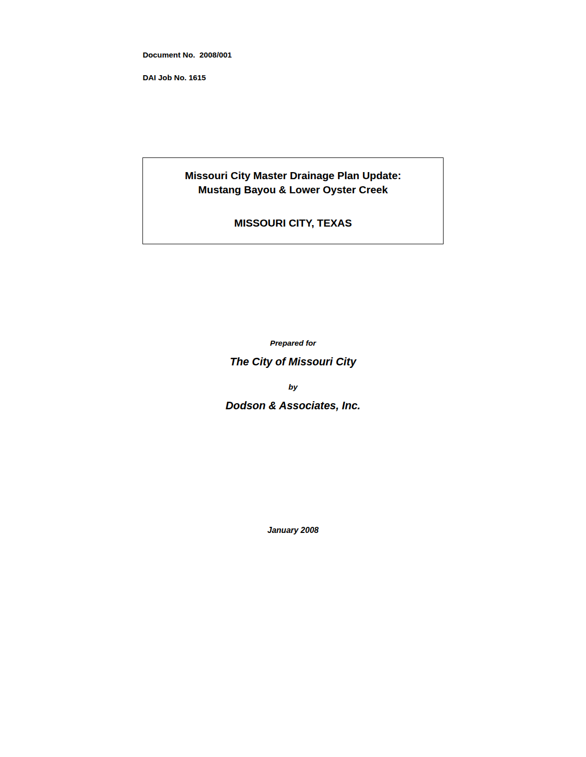Document No. 2008/001
DAI Job No. 1615
Missouri City Master Drainage Plan Update:
Mustang Bayou & Lower Oyster Creek
MISSOURI CITY, TEXAS
Prepared for
The City of Missouri City
by
Dodson & Associates, Inc.
January 2008